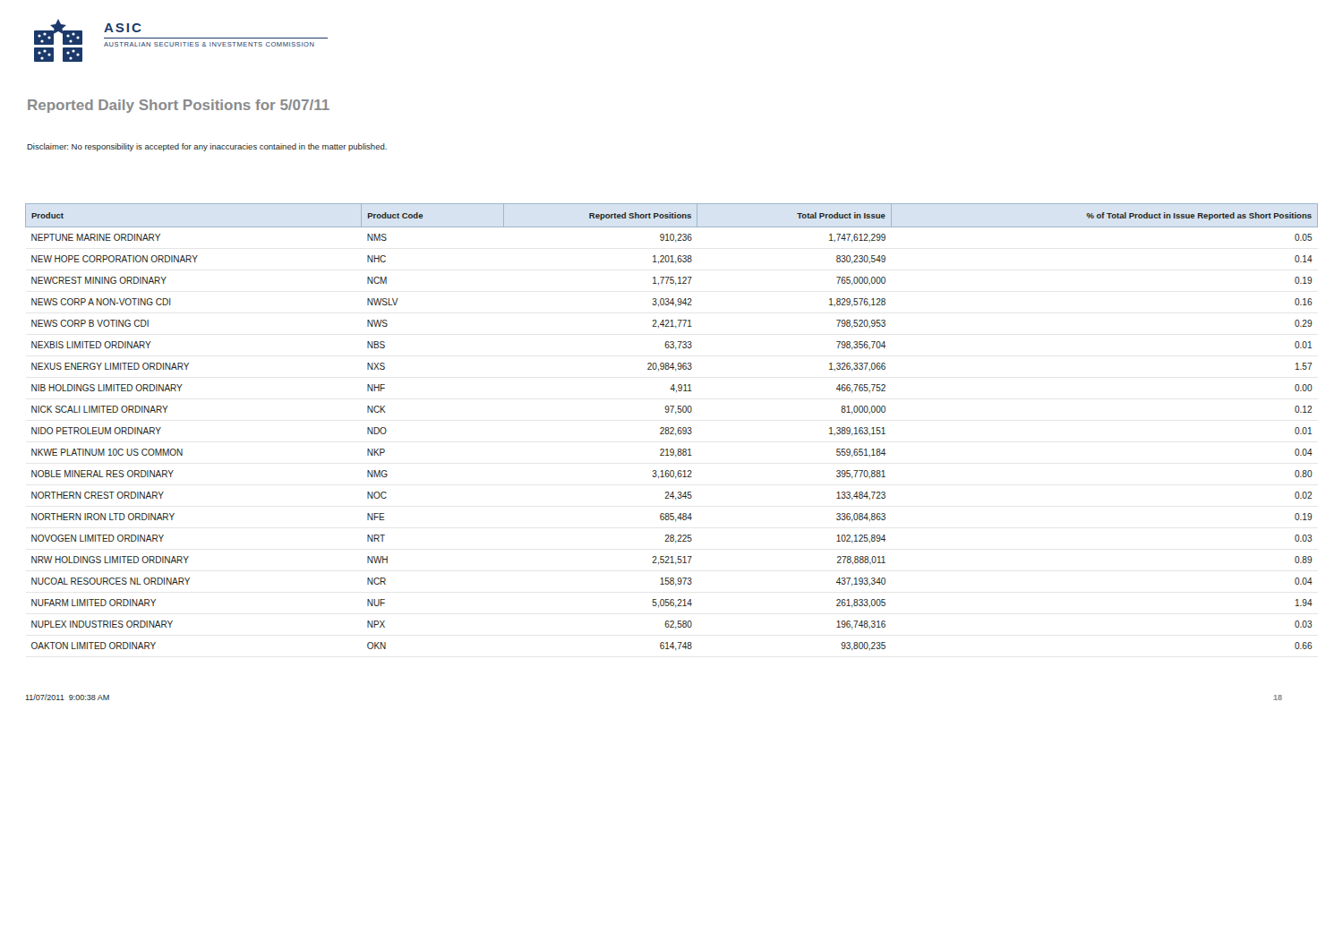ASIC
Australian Securities & Investments Commission
Reported Daily Short Positions for 5/07/11
Disclaimer: No responsibility is accepted for any inaccuracies contained in the matter published.
| Product | Product Code | Reported Short Positions | Total Product in Issue | % of Total Product in Issue Reported as Short Positions |
| --- | --- | --- | --- | --- |
| NEPTUNE MARINE ORDINARY | NMS | 910,236 | 1,747,612,299 | 0.05 |
| NEW HOPE CORPORATION ORDINARY | NHC | 1,201,638 | 830,230,549 | 0.14 |
| NEWCREST MINING ORDINARY | NCM | 1,775,127 | 765,000,000 | 0.19 |
| NEWS CORP A NON-VOTING CDI | NWSLV | 3,034,942 | 1,829,576,128 | 0.16 |
| NEWS CORP B VOTING CDI | NWS | 2,421,771 | 798,520,953 | 0.29 |
| NEXBIS LIMITED ORDINARY | NBS | 63,733 | 798,356,704 | 0.01 |
| NEXUS ENERGY LIMITED ORDINARY | NXS | 20,984,963 | 1,326,337,066 | 1.57 |
| NIB HOLDINGS LIMITED ORDINARY | NHF | 4,911 | 466,765,752 | 0.00 |
| NICK SCALI LIMITED ORDINARY | NCK | 97,500 | 81,000,000 | 0.12 |
| NIDO PETROLEUM ORDINARY | NDO | 282,693 | 1,389,163,151 | 0.01 |
| NKWE PLATINUM 10C US COMMON | NKP | 219,881 | 559,651,184 | 0.04 |
| NOBLE MINERAL RES ORDINARY | NMG | 3,160,612 | 395,770,881 | 0.80 |
| NORTHERN CREST ORDINARY | NOC | 24,345 | 133,484,723 | 0.02 |
| NORTHERN IRON LTD ORDINARY | NFE | 685,484 | 336,084,863 | 0.19 |
| NOVOGEN LIMITED ORDINARY | NRT | 28,225 | 102,125,894 | 0.03 |
| NRW HOLDINGS LIMITED ORDINARY | NWH | 2,521,517 | 278,888,011 | 0.89 |
| NUCOAL RESOURCES NL ORDINARY | NCR | 158,973 | 437,193,340 | 0.04 |
| NUFARM LIMITED ORDINARY | NUF | 5,056,214 | 261,833,005 | 1.94 |
| NUPLEX INDUSTRIES ORDINARY | NPX | 62,580 | 196,748,316 | 0.03 |
| OAKTON LIMITED ORDINARY | OKN | 614,748 | 93,800,235 | 0.66 |
11/07/2011 9:00:38 AM 18